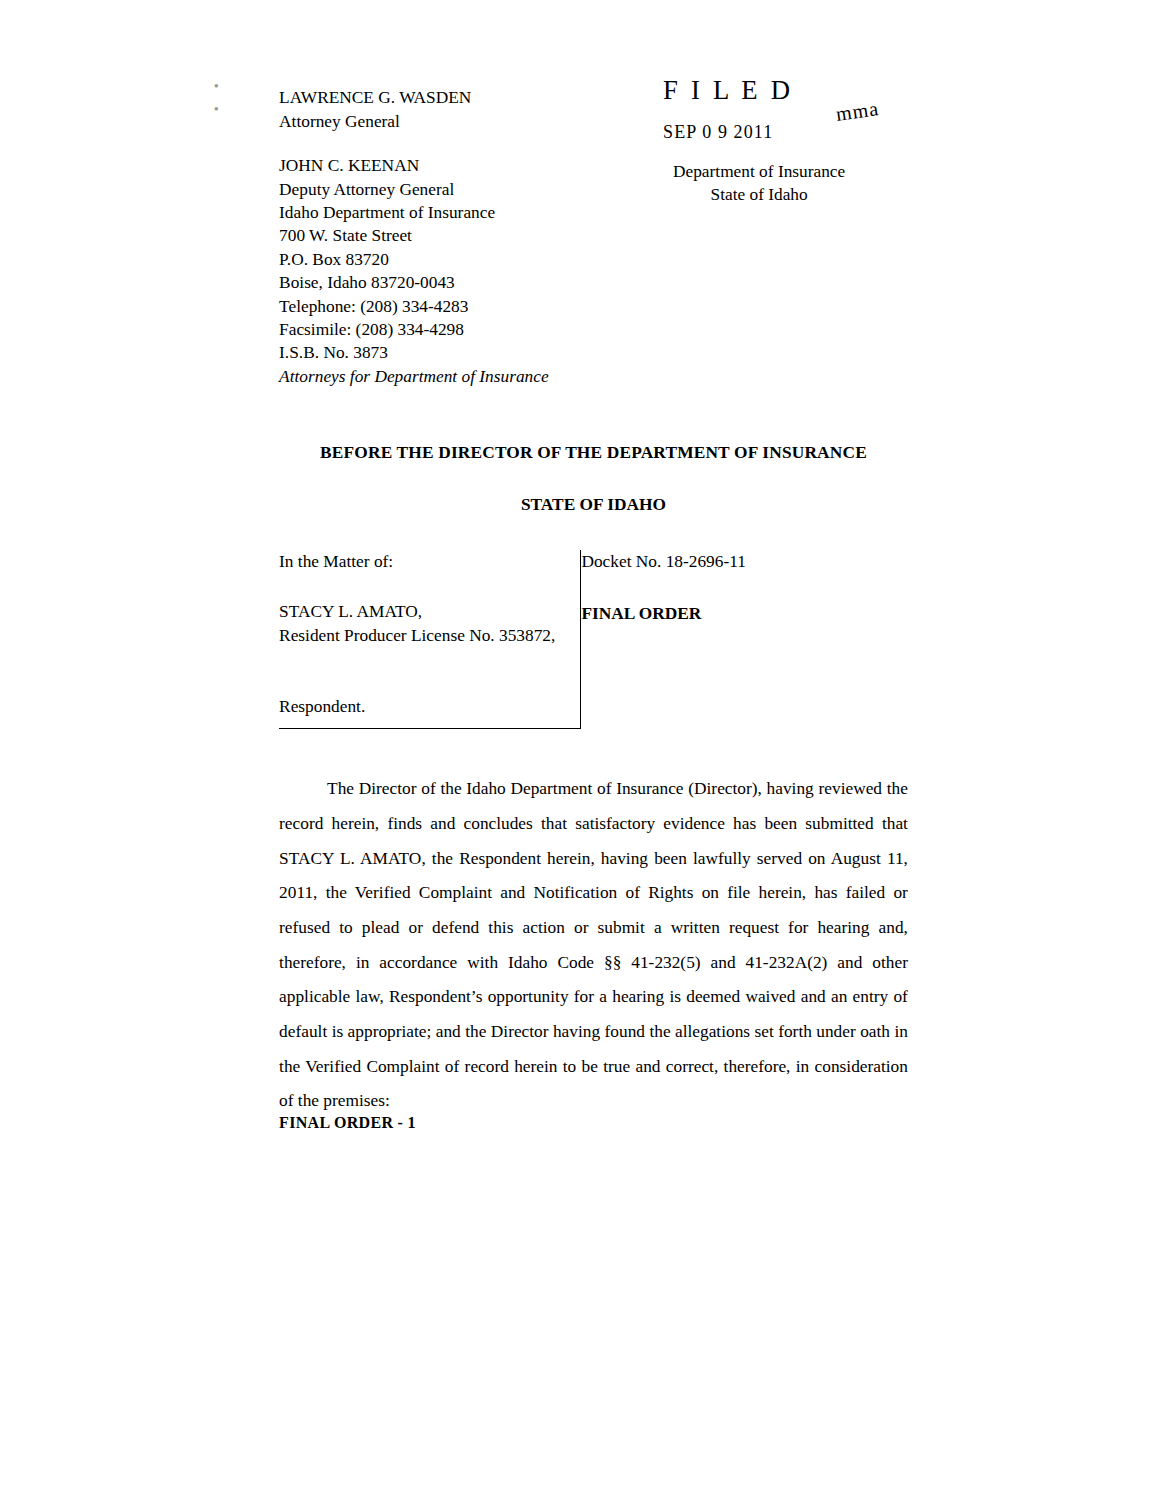•
•
F I L E D
SEP 0 9 2011 mma
Department of Insurance
State of Idaho
LAWRENCE G. WASDEN
Attorney General
JOHN C. KEENAN
Deputy Attorney General
Idaho Department of Insurance
700 W. State Street
P.O. Box 83720
Boise, Idaho 83720-0043
Telephone: (208) 334-4283
Facsimile: (208) 334-4298
I.S.B. No. 3873
Attorneys for Department of Insurance
BEFORE THE DIRECTOR OF THE DEPARTMENT OF INSURANCE
STATE OF IDAHO
| In the Matter of: STACY L. AMATO, Resident Producer License No. 353872, Respondent. | Docket No. 18-2696-11 FINAL ORDER |
The Director of the Idaho Department of Insurance (Director), having reviewed the record herein, finds and concludes that satisfactory evidence has been submitted that STACY L. AMATO, the Respondent herein, having been lawfully served on August 11, 2011, the Verified Complaint and Notification of Rights on file herein, has failed or refused to plead or defend this action or submit a written request for hearing and, therefore, in accordance with Idaho Code §§ 41-232(5) and 41-232A(2) and other applicable law, Respondent’s opportunity for a hearing is deemed waived and an entry of default is appropriate; and the Director having found the allegations set forth under oath in the Verified Complaint of record herein to be true and correct, therefore, in consideration of the premises:
FINAL ORDER - 1